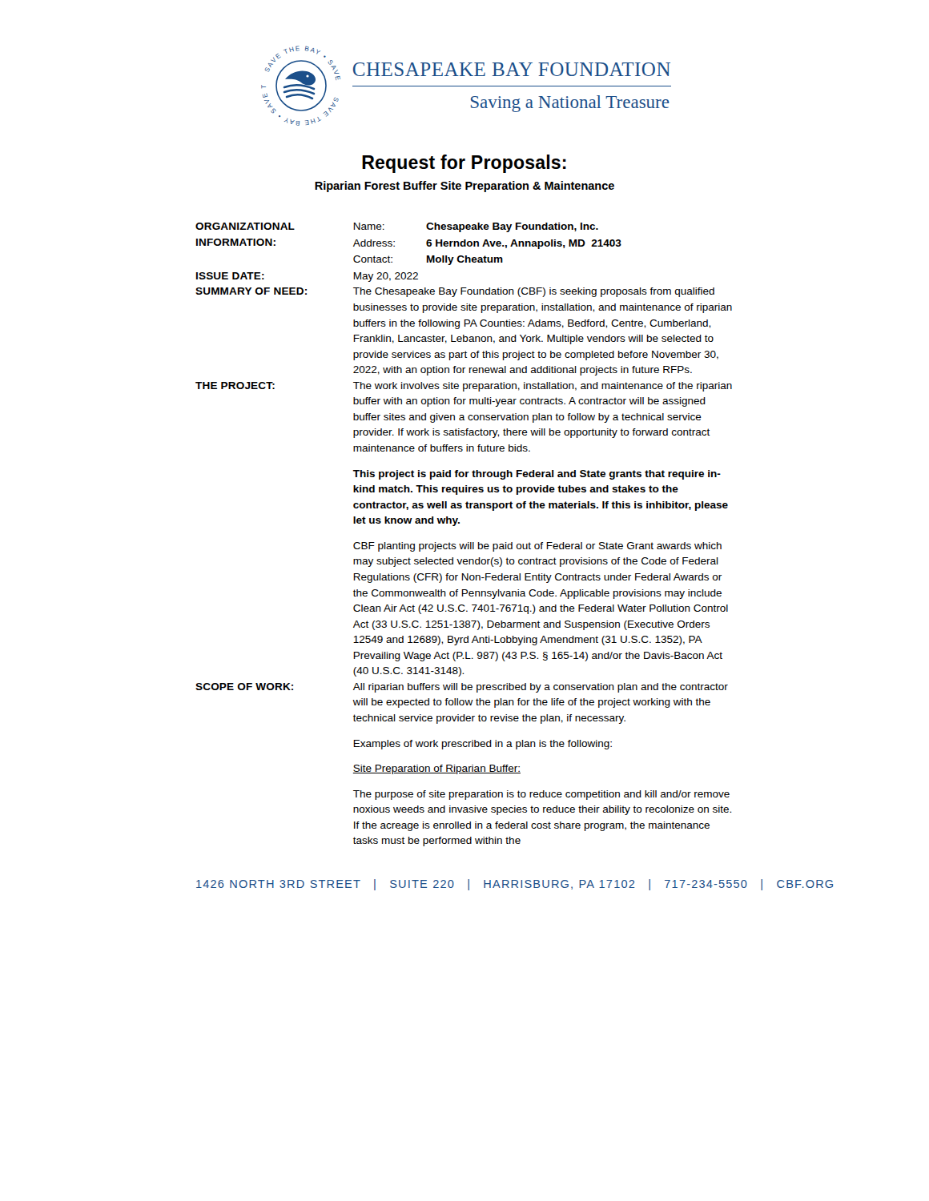SAVE THE BAY • SAVE THE BAY SAVE THE BAY • SAVE THE BAY
CHESAPEAKE BAY FOUNDATION
Saving a National Treasure
Request for Proposals:
Riparian Forest Buffer Site Preparation & Maintenance
| ORGANIZATIONAL INFORMATION: | / Name: / Chesapeake Bay Foundation, Inc. / / Address: / 6 Herndon Ave., Annapolis, MD 21403 / / Contact: / Molly Cheatum / |
| ISSUE DATE: | May 20, 2022 |
| SUMMARY OF NEED: | The Chesapeake Bay Foundation (CBF) is seeking proposals from qualified businesses to provide site preparation, installation, and maintenance of riparian buffers in the following PA Counties: Adams, Bedford, Centre, Cumberland, Franklin, Lancaster, Lebanon, and York. Multiple vendors will be selected to provide services as part of this project to be completed before November 30, 2022, with an option for renewal and additional projects in future RFPs. |
| THE PROJECT: | The work involves site preparation, installation, and maintenance of the riparian buffer with an option for multi-year contracts. A contractor will be assigned buffer sites and given a conservation plan to follow by a technical service provider. If work is satisfactory, there will be opportunity to forward contract maintenance of buffers in future bids. This project is paid for through Federal and State grants that require in-kind match. This requires us to provide tubes and stakes to the contractor, as well as transport of the materials. If this is inhibitor, please let us know and why. CBF planting projects will be paid out of Federal or State Grant awards which may subject selected vendor(s) to contract provisions of the Code of Federal Regulations (CFR) for Non-Federal Entity Contracts under Federal Awards or the Commonwealth of Pennsylvania Code. Applicable provisions may include Clean Air Act (42 U.S.C. 7401-7671q.) and the Federal Water Pollution Control Act (33 U.S.C. 1251-1387), Debarment and Suspension (Executive Orders 12549 and 12689), Byrd Anti-Lobbying Amendment (31 U.S.C. 1352), PA Prevailing Wage Act (P.L. 987) (43 P.S. § 165-14) and/or the Davis-Bacon Act (40 U.S.C. 3141-3148). |
| SCOPE OF WORK: | All riparian buffers will be prescribed by a conservation plan and the contractor will be expected to follow the plan for the life of the project working with the technical service provider to revise the plan, if necessary. Examples of work prescribed in a plan is the following: Site Preparation of Riparian Buffer: The purpose of site preparation is to reduce competition and kill and/or remove noxious weeds and invasive species to reduce their ability to recolonize on site. If the acreage is enrolled in a federal cost share program, the maintenance tasks must be performed within the |
1426 NORTH 3RD STREET | SUITE 220 | HARRISBURG, PA 17102 | 717-234-5550 | CBF.ORG